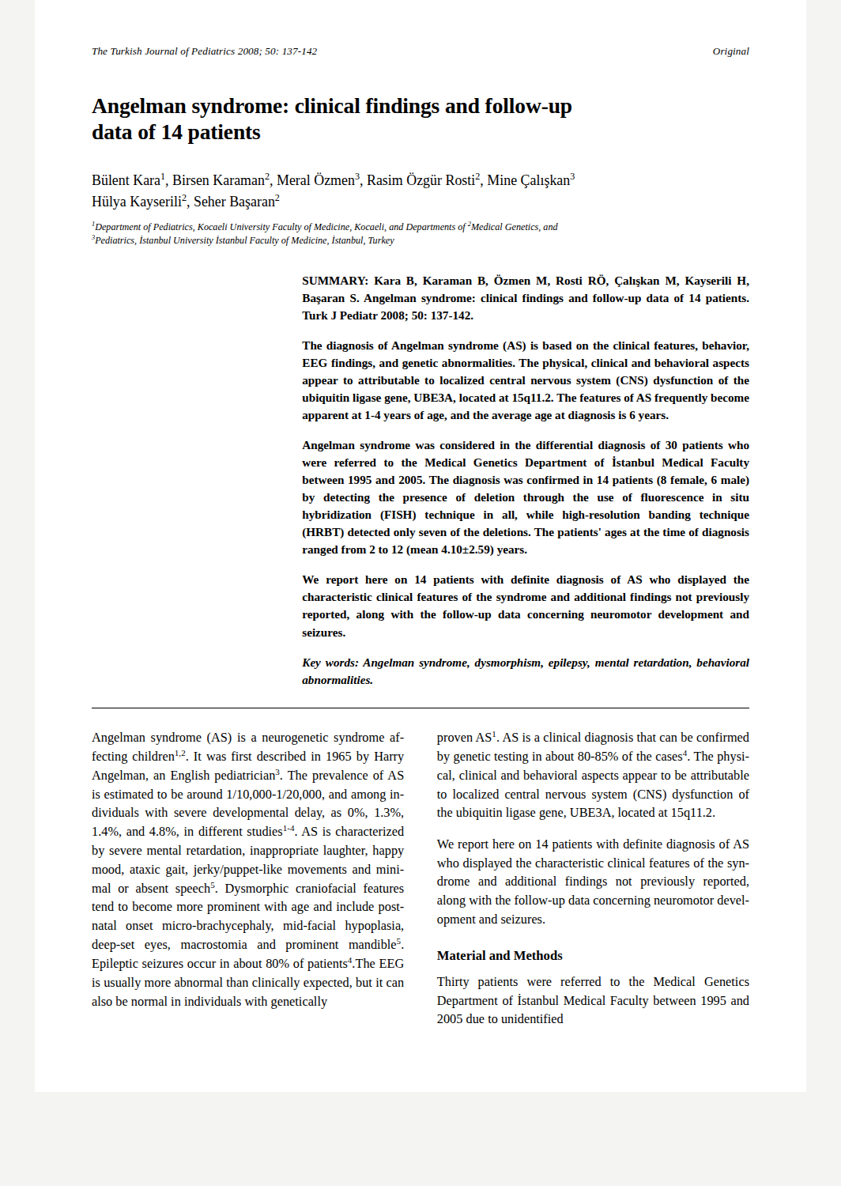The Turkish Journal of Pediatrics 2008; 50: 137-142 Original
Angelman syndrome: clinical findings and follow-up
data of 14 patients
Bülent Kara1, Birsen Karaman2, Meral Özmen3, Rasim Özgür Rosti2, Mine Çalışkan3
Hülya Kayserili2, Seher Başaran2
1Department of Pediatrics, Kocaeli University Faculty of Medicine, Kocaeli, and Departments of 2Medical Genetics, and
3Pediatrics, İstanbul University İstanbul Faculty of Medicine, İstanbul, Turkey
SUMMARY: Kara B, Karaman B, Özmen M, Rosti RÖ, Çalışkan M, Kayserili H, Başaran S. Angelman syndrome: clinical findings and follow-up data of 14 patients. Turk J Pediatr 2008; 50: 137-142.
The diagnosis of Angelman syndrome (AS) is based on the clinical features, behavior, EEG findings, and genetic abnormalities. The physical, clinical and behavioral aspects appear to attributable to localized central nervous system (CNS) dysfunction of the ubiquitin ligase gene, UBE3A, located at 15q11.2. The features of AS frequently become apparent at 1-4 years of age, and the average age at diagnosis is 6 years.
Angelman syndrome was considered in the differential diagnosis of 30 patients who were referred to the Medical Genetics Department of İstanbul Medical Faculty between 1995 and 2005. The diagnosis was confirmed in 14 patients (8 female, 6 male) by detecting the presence of deletion through the use of fluorescence in situ hybridization (FISH) technique in all, while high-resolution banding technique (HRBT) detected only seven of the deletions. The patients' ages at the time of diagnosis ranged from 2 to 12 (mean 4.10±2.59) years.
We report here on 14 patients with definite diagnosis of AS who displayed the characteristic clinical features of the syndrome and additional findings not previously reported, along with the follow-up data concerning neuromotor development and seizures.
Key words: Angelman syndrome, dysmorphism, epilepsy, mental retardation, behavioral abnormalities.
Angelman syndrome (AS) is a neurogenetic syndrome affecting children1,2. It was first described in 1965 by Harry Angelman, an English pediatrician3. The prevalence of AS is estimated to be around 1/10,000-1/20,000, and among individuals with severe developmental delay, as 0%, 1.3%, 1.4%, and 4.8%, in different studies1-4. AS is characterized by severe mental retardation, inappropriate laughter, happy mood, ataxic gait, jerky/puppet-like movements and minimal or absent speech5. Dysmorphic craniofacial features tend to become more prominent with age and include postnatal onset micro-brachycephaly, mid-facial hypoplasia, deep-set eyes, macrostomia and prominent mandible5. Epileptic seizures occur in about 80% of patients4.The EEG is usually more abnormal than clinically expected, but it can also be normal in individuals with genetically
proven AS1. AS is a clinical diagnosis that can be confirmed by genetic testing in about 80-85% of the cases4. The physical, clinical and behavioral aspects appear to be attributable to localized central nervous system (CNS) dysfunction of the ubiquitin ligase gene, UBE3A, located at 15q11.2.
We report here on 14 patients with definite diagnosis of AS who displayed the characteristic clinical features of the syndrome and additional findings not previously reported, along with the follow-up data concerning neuromotor development and seizures.
Material and Methods
Thirty patients were referred to the Medical Genetics Department of İstanbul Medical Faculty between 1995 and 2005 due to unidentified